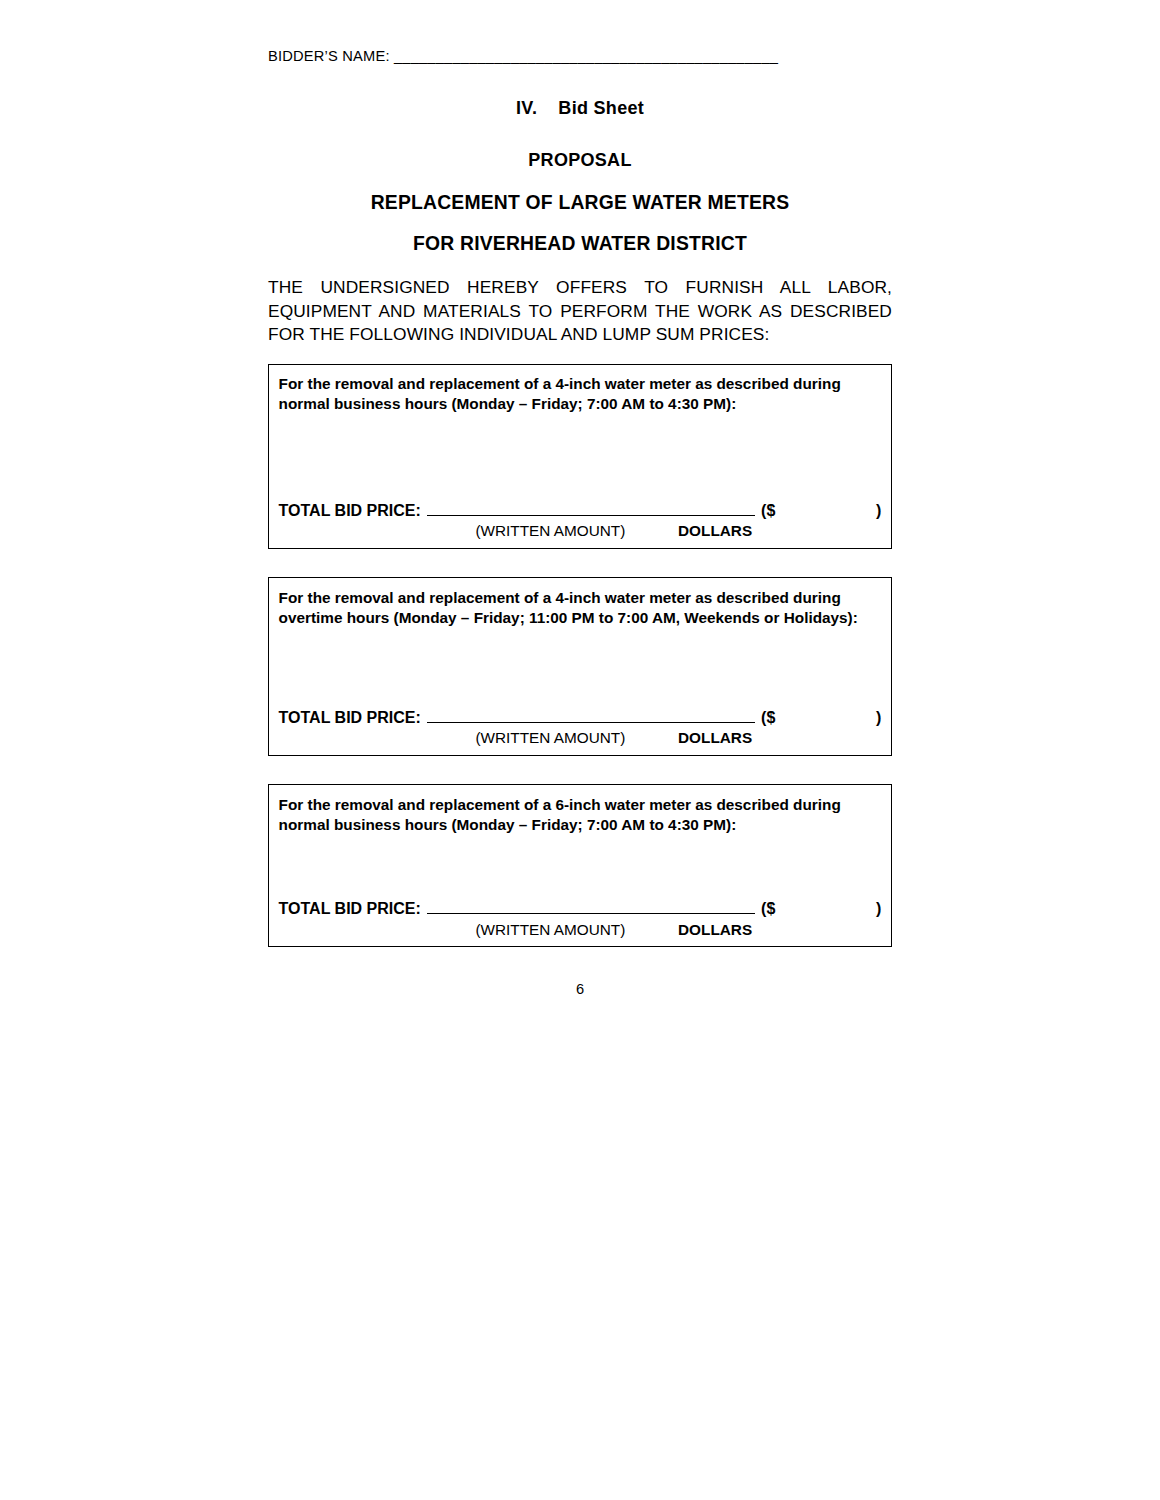BIDDER’S NAME: ______________________________________________
IV. Bid Sheet
PROPOSAL
REPLACEMENT OF LARGE WATER METERS
FOR RIVERHEAD WATER DISTRICT
THE UNDERSIGNED HEREBY OFFERS TO FURNISH ALL LABOR, EQUIPMENT AND MATERIALS TO PERFORM THE WORK AS DESCRIBED FOR THE FOLLOWING INDIVIDUAL AND LUMP SUM PRICES:
For the removal and replacement of a 4-inch water meter as described during normal business hours (Monday – Friday; 7:00 AM to 4:30 PM):
TOTAL BID PRICE: ($ )
(WRITTEN AMOUNT) DOLLARS
For the removal and replacement of a 4-inch water meter as described during overtime hours (Monday – Friday; 11:00 PM to 7:00 AM, Weekends or Holidays):
TOTAL BID PRICE: ($ )
(WRITTEN AMOUNT) DOLLARS
For the removal and replacement of a 6-inch water meter as described during normal business hours (Monday – Friday; 7:00 AM to 4:30 PM):
TOTAL BID PRICE: ($ )
(WRITTEN AMOUNT) DOLLARS
6